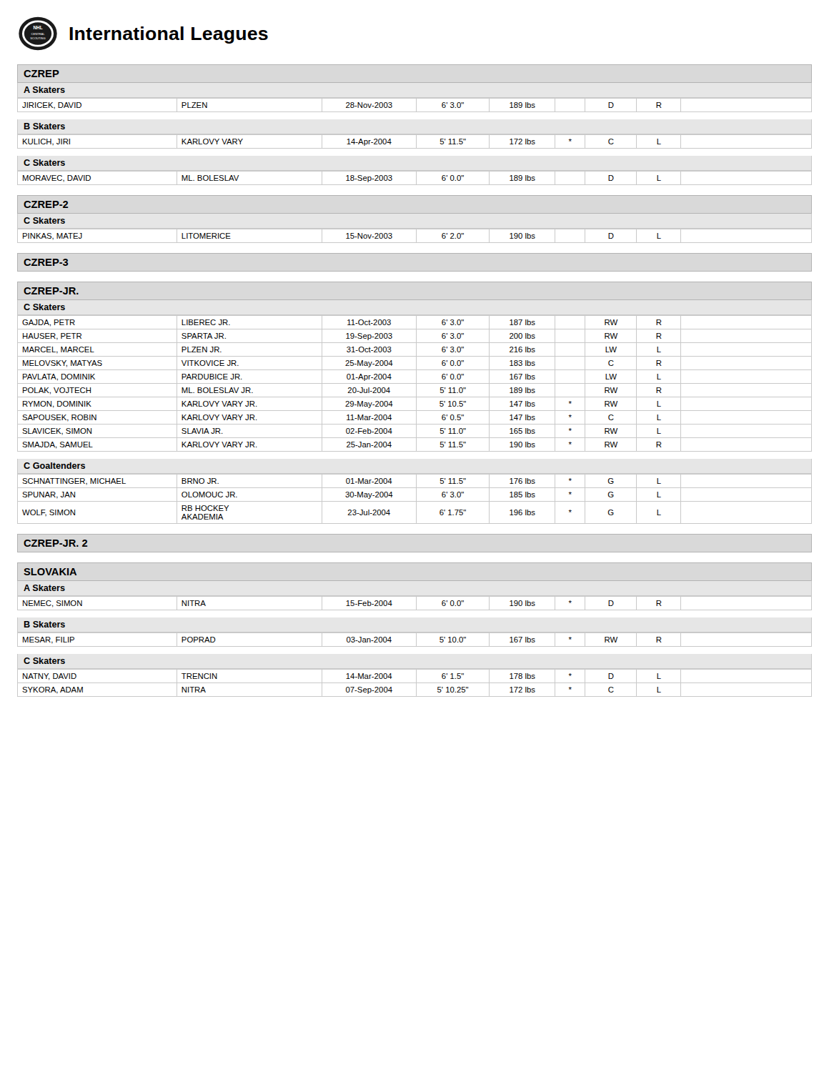NHL CENTRAL SCOUTING
International Leagues
CZREP
A Skaters
| JIRICEK, DAVID | PLZEN | 28-Nov-2003 | 6' 3.0" | 189 lbs | | D | R | |
B Skaters
| KULICH, JIRI | KARLOVY VARY | 14-Apr-2004 | 5' 11.5" | 172 lbs | * | C | L | |
C Skaters
| MORAVEC, DAVID | ML. BOLESLAV | 18-Sep-2003 | 6' 0.0" | 189 lbs | | D | L | |
CZREP-2
C Skaters
| PINKAS, MATEJ | LITOMERICE | 15-Nov-2003 | 6' 2.0" | 190 lbs | | D | L | |
CZREP-3
CZREP-JR.
C Skaters
| GAJDA, PETR | LIBEREC JR. | 11-Oct-2003 | 6' 3.0" | 187 lbs | | RW | R | |
| HAUSER, PETR | SPARTA JR. | 19-Sep-2003 | 6' 3.0" | 200 lbs | | RW | R | |
| MARCEL, MARCEL | PLZEN JR. | 31-Oct-2003 | 6' 3.0" | 216 lbs | | LW | L | |
| MELOVSKY, MATYAS | VITKOVICE JR. | 25-May-2004 | 6' 0.0" | 183 lbs | | C | R | |
| PAVLATA, DOMINIK | PARDUBICE JR. | 01-Apr-2004 | 6' 0.0" | 167 lbs | | LW | L | |
| POLAK, VOJTECH | ML. BOLESLAV JR. | 20-Jul-2004 | 5' 11.0" | 189 lbs | | RW | R | |
| RYMON, DOMINIK | KARLOVY VARY JR. | 29-May-2004 | 5' 10.5" | 147 lbs | * | RW | L | |
| SAPOUSEK, ROBIN | KARLOVY VARY JR. | 11-Mar-2004 | 6' 0.5" | 147 lbs | * | C | L | |
| SLAVICEK, SIMON | SLAVIA JR. | 02-Feb-2004 | 5' 11.0" | 165 lbs | * | RW | L | |
| SMAJDA, SAMUEL | KARLOVY VARY JR. | 25-Jan-2004 | 5' 11.5" | 190 lbs | * | RW | R | |
C Goaltenders
| SCHNATTINGER, MICHAEL | BRNO JR. | 01-Mar-2004 | 5' 11.5" | 176 lbs | * | G | L | |
| SPUNAR, JAN | OLOMOUC JR. | 30-May-2004 | 6' 3.0" | 185 lbs | * | G | L | |
| WOLF, SIMON | RB HOCKEY AKADEMIA | 23-Jul-2004 | 6' 1.75" | 196 lbs | * | G | L | |
CZREP-JR. 2
SLOVAKIA
A Skaters
| NEMEC, SIMON | NITRA | 15-Feb-2004 | 6' 0.0" | 190 lbs | * | D | R | |
B Skaters
| MESAR, FILIP | POPRAD | 03-Jan-2004 | 5' 10.0" | 167 lbs | * | RW | R | |
C Skaters
| NATNY, DAVID | TRENCIN | 14-Mar-2004 | 6' 1.5" | 178 lbs | * | D | L | |
| SYKORA, ADAM | NITRA | 07-Sep-2004 | 5' 10.25" | 172 lbs | * | C | L | |